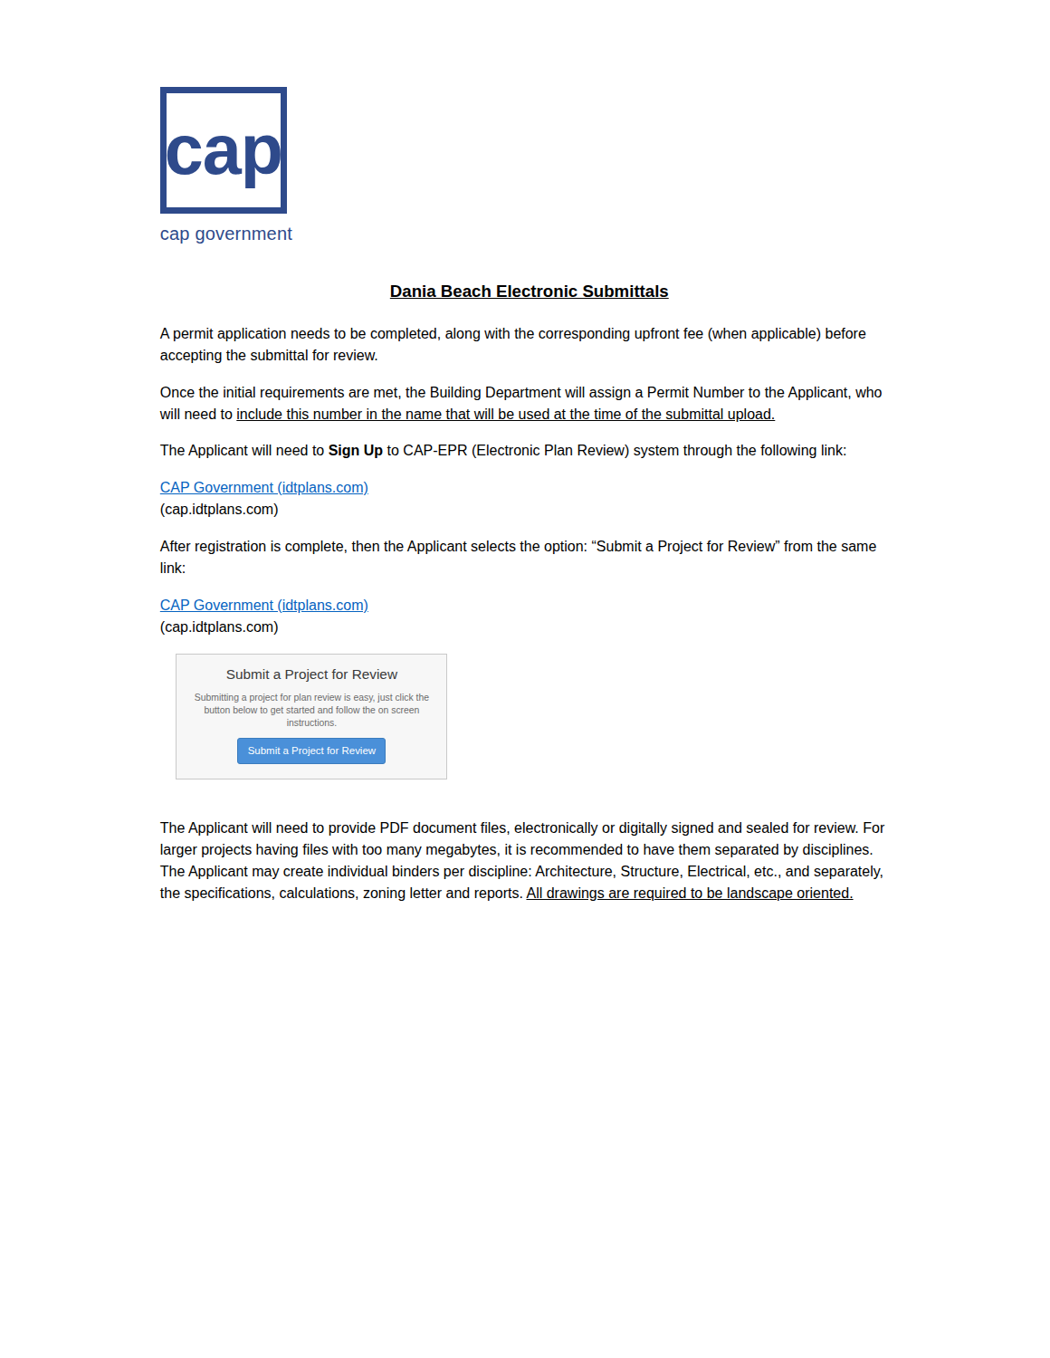cap
cap government
Dania Beach Electronic Submittals
A permit application needs to be completed, along with the corresponding upfront fee (when applicable) before accepting the submittal for review.
Once the initial requirements are met, the Building Department will assign a Permit Number to the Applicant, who will need to include this number in the name that will be used at the time of the submittal upload.
The Applicant will need to Sign Up to CAP-EPR (Electronic Plan Review) system through the following link:
CAP Government (idtplans.com) (cap.idtplans.com)
After registration is complete, then the Applicant selects the option: “Submit a Project for Review” from the same link:
CAP Government (idtplans.com) (cap.idtplans.com)
Submit a Project for Review
Submitting a project for plan review is easy, just click the button below to get started and follow the on screen instructions.
Submit a Project for Review
The Applicant will need to provide PDF document files, electronically or digitally signed and sealed for review. For larger projects having files with too many megabytes, it is recommended to have them separated by disciplines. The Applicant may create individual binders per discipline: Architecture, Structure, Electrical, etc., and separately, the specifications, calculations, zoning letter and reports. All drawings are required to be landscape oriented.